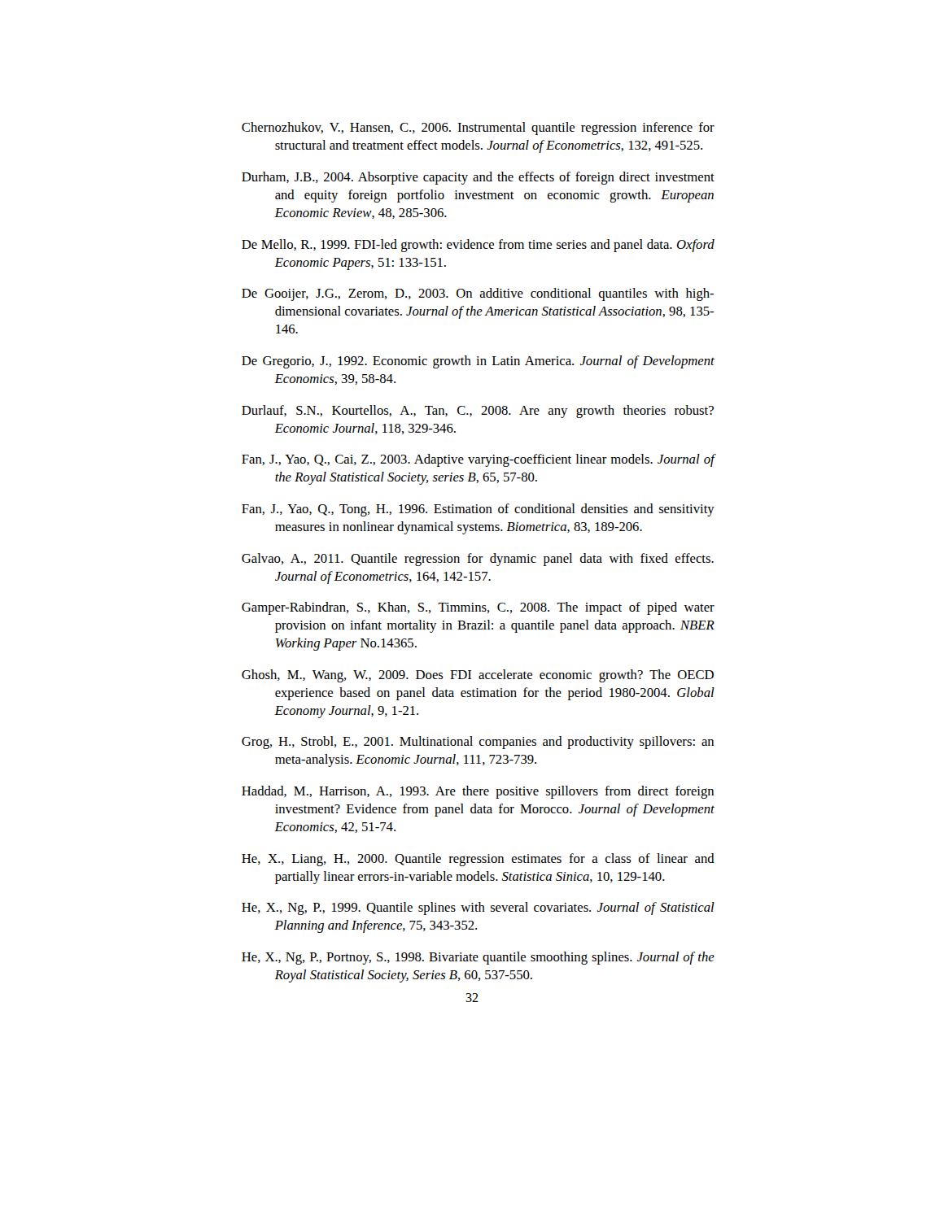Chernozhukov, V., Hansen, C., 2006. Instrumental quantile regression inference for structural and treatment effect models. Journal of Econometrics, 132, 491-525.
Durham, J.B., 2004. Absorptive capacity and the effects of foreign direct investment and equity foreign portfolio investment on economic growth. European Economic Review, 48, 285-306.
De Mello, R., 1999. FDI-led growth: evidence from time series and panel data. Oxford Economic Papers, 51: 133-151.
De Gooijer, J.G., Zerom, D., 2003. On additive conditional quantiles with high-dimensional covariates. Journal of the American Statistical Association, 98, 135-146.
De Gregorio, J., 1992. Economic growth in Latin America. Journal of Development Economics, 39, 58-84.
Durlauf, S.N., Kourtellos, A., Tan, C., 2008. Are any growth theories robust? Economic Journal, 118, 329-346.
Fan, J., Yao, Q., Cai, Z., 2003. Adaptive varying-coefficient linear models. Journal of the Royal Statistical Society, series B, 65, 57-80.
Fan, J., Yao, Q., Tong, H., 1996. Estimation of conditional densities and sensitivity measures in nonlinear dynamical systems. Biometrica, 83, 189-206.
Galvao, A., 2011. Quantile regression for dynamic panel data with fixed effects. Journal of Econometrics, 164, 142-157.
Gamper-Rabindran, S., Khan, S., Timmins, C., 2008. The impact of piped water provision on infant mortality in Brazil: a quantile panel data approach. NBER Working Paper No.14365.
Ghosh, M., Wang, W., 2009. Does FDI accelerate economic growth? The OECD experience based on panel data estimation for the period 1980-2004. Global Economy Journal, 9, 1-21.
Grog, H., Strobl, E., 2001. Multinational companies and productivity spillovers: an meta-analysis. Economic Journal, 111, 723-739.
Haddad, M., Harrison, A., 1993. Are there positive spillovers from direct foreign investment? Evidence from panel data for Morocco. Journal of Development Economics, 42, 51-74.
He, X., Liang, H., 2000. Quantile regression estimates for a class of linear and partially linear errors-in-variable models. Statistica Sinica, 10, 129-140.
He, X., Ng, P., 1999. Quantile splines with several covariates. Journal of Statistical Planning and Inference, 75, 343-352.
He, X., Ng, P., Portnoy, S., 1998. Bivariate quantile smoothing splines. Journal of the Royal Statistical Society, Series B, 60, 537-550.
32